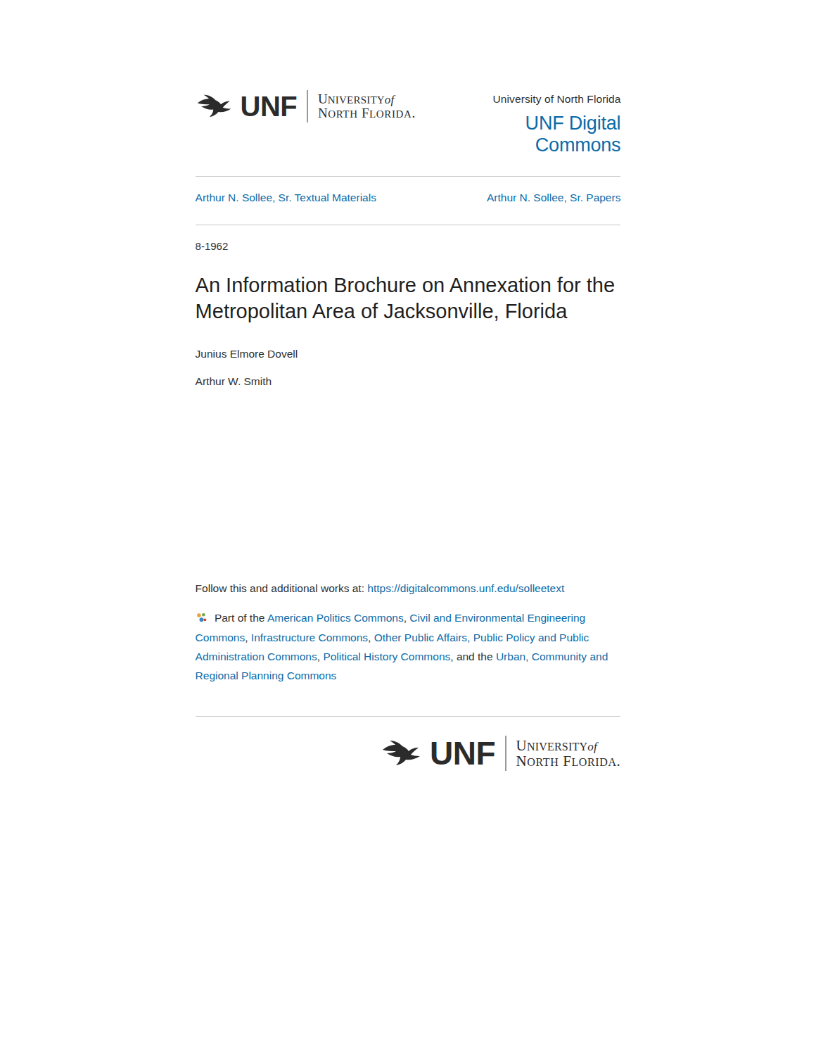UNF UNIVERSITY of
NORTH FLORIDA.
University of North Florida
UNF Digital Commons
Arthur N. Sollee, Sr. Textual Materials Arthur N. Sollee, Sr. Papers
8-1962
An Information Brochure on Annexation for the Metropolitan Area of Jacksonville, Florida
Junius Elmore Dovell
Arthur W. Smith
Follow this and additional works at: https://digitalcommons.unf.edu/solleetext
Part of the American Politics Commons, Civil and Environmental Engineering Commons, Infrastructure Commons, Other Public Affairs, Public Policy and Public Administration Commons, Political History Commons, and the Urban, Community and Regional Planning Commons
UNF UNIVERSITY of
NORTH FLORIDA.